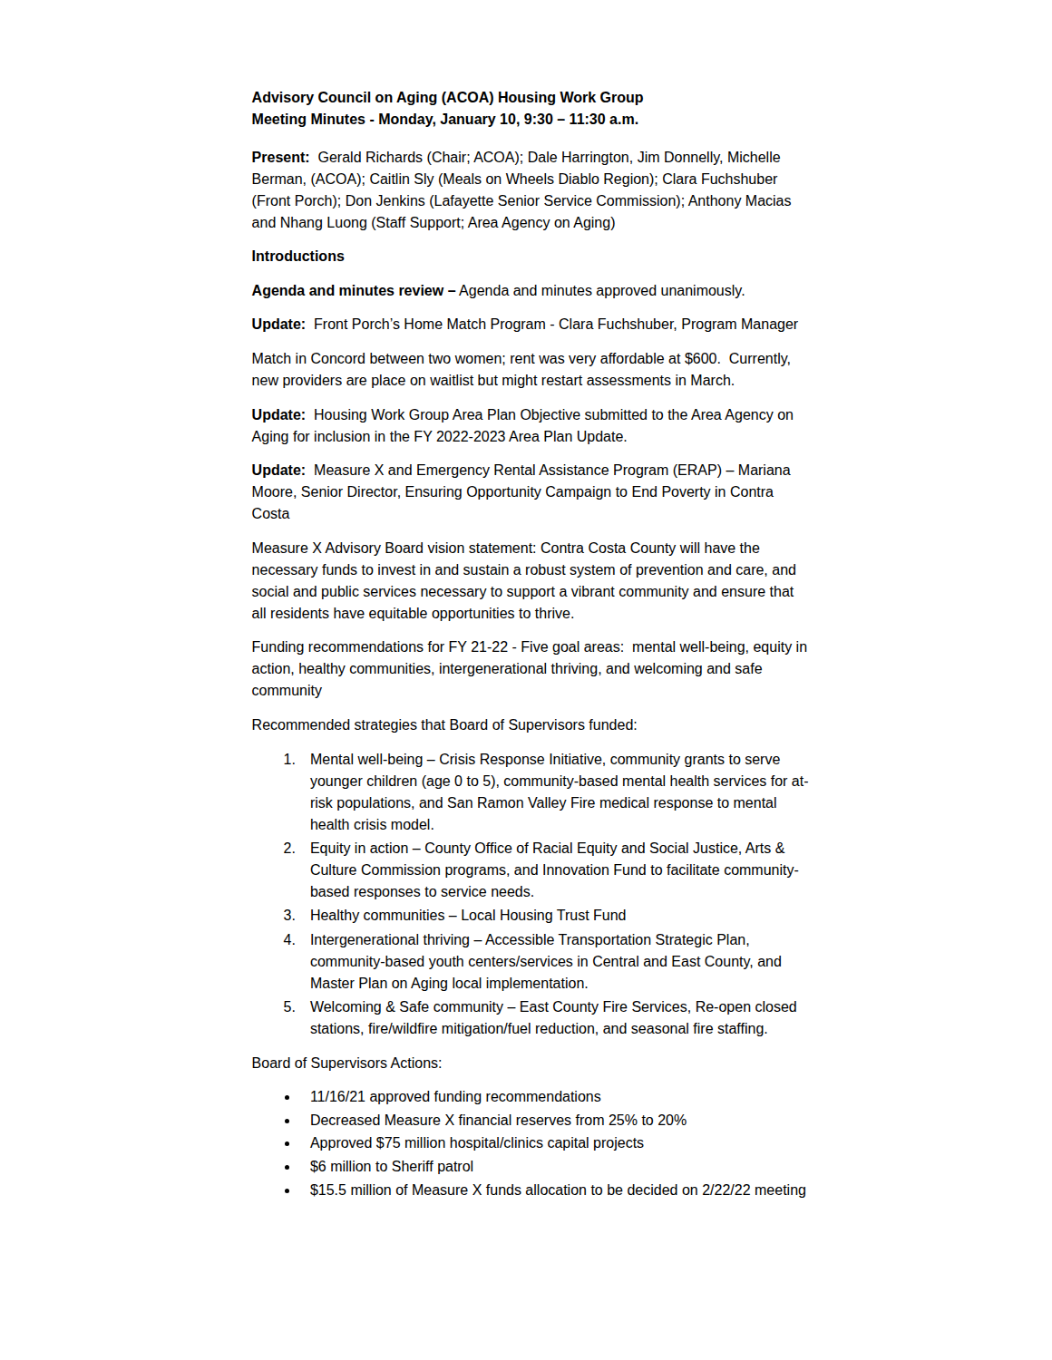Advisory Council on Aging (ACOA) Housing Work Group
Meeting Minutes - Monday, January 10, 9:30 – 11:30 a.m.
Present: Gerald Richards (Chair; ACOA); Dale Harrington, Jim Donnelly, Michelle Berman, (ACOA); Caitlin Sly (Meals on Wheels Diablo Region); Clara Fuchshuber (Front Porch); Don Jenkins (Lafayette Senior Service Commission); Anthony Macias and Nhang Luong (Staff Support; Area Agency on Aging)
Introductions
Agenda and minutes review – Agenda and minutes approved unanimously.
Update: Front Porch’s Home Match Program - Clara Fuchshuber, Program Manager
Match in Concord between two women; rent was very affordable at $600. Currently, new providers are place on waitlist but might restart assessments in March.
Update: Housing Work Group Area Plan Objective submitted to the Area Agency on Aging for inclusion in the FY 2022-2023 Area Plan Update.
Update: Measure X and Emergency Rental Assistance Program (ERAP) – Mariana Moore, Senior Director, Ensuring Opportunity Campaign to End Poverty in Contra Costa
Measure X Advisory Board vision statement: Contra Costa County will have the necessary funds to invest in and sustain a robust system of prevention and care, and social and public services necessary to support a vibrant community and ensure that all residents have equitable opportunities to thrive.
Funding recommendations for FY 21-22 - Five goal areas: mental well-being, equity in action, healthy communities, intergenerational thriving, and welcoming and safe community
Recommended strategies that Board of Supervisors funded:
Mental well-being – Crisis Response Initiative, community grants to serve younger children (age 0 to 5), community-based mental health services for at-risk populations, and San Ramon Valley Fire medical response to mental health crisis model.
Equity in action – County Office of Racial Equity and Social Justice, Arts & Culture Commission programs, and Innovation Fund to facilitate community-based responses to service needs.
Healthy communities – Local Housing Trust Fund
Intergenerational thriving – Accessible Transportation Strategic Plan, community-based youth centers/services in Central and East County, and Master Plan on Aging local implementation.
Welcoming & Safe community – East County Fire Services, Re-open closed stations, fire/wildfire mitigation/fuel reduction, and seasonal fire staffing.
Board of Supervisors Actions:
11/16/21 approved funding recommendations
Decreased Measure X financial reserves from 25% to 20%
Approved $75 million hospital/clinics capital projects
$6 million to Sheriff patrol
$15.5 million of Measure X funds allocation to be decided on 2/22/22 meeting